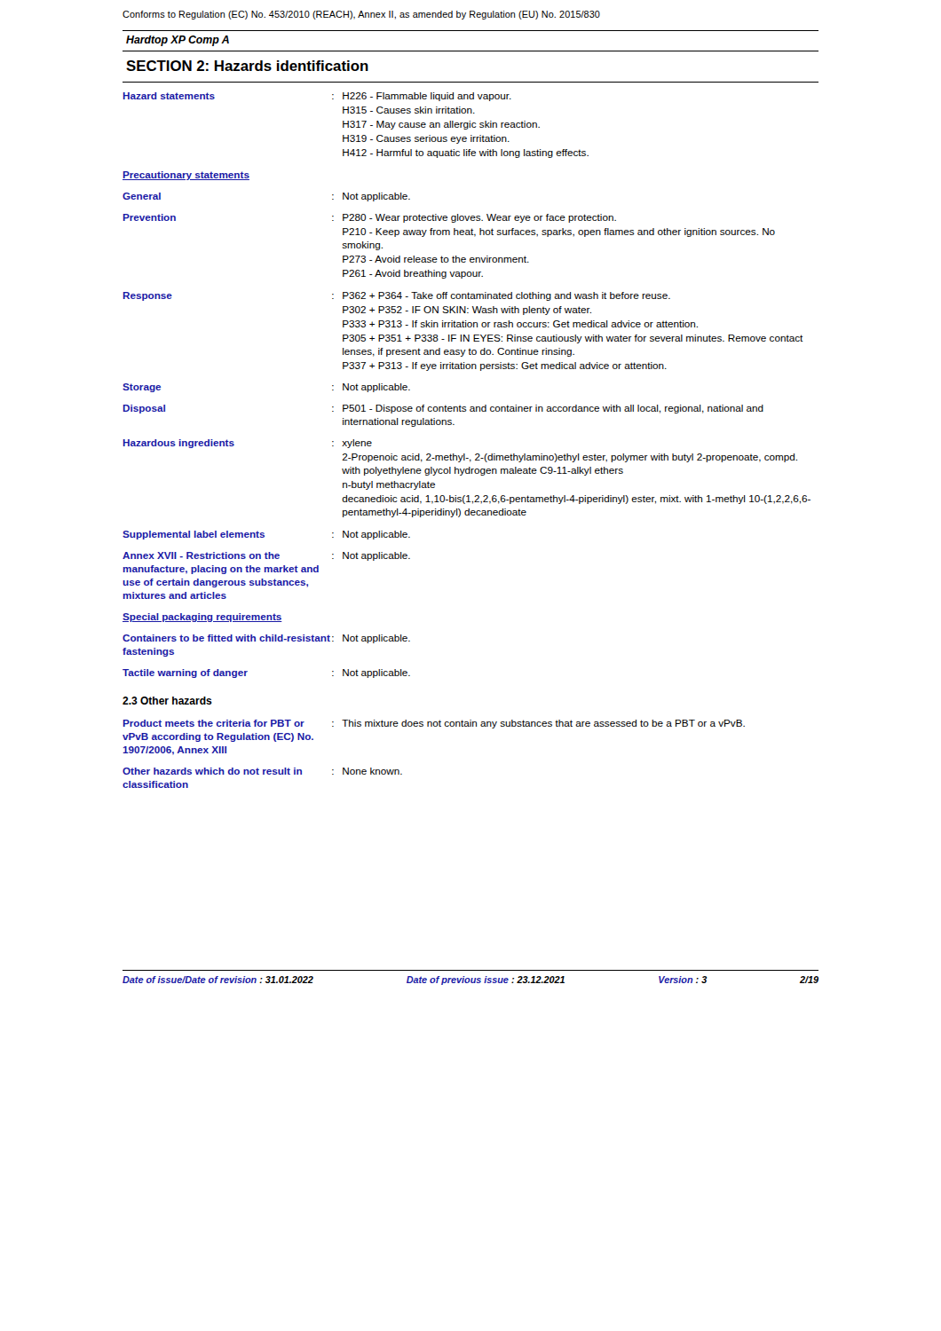Conforms to Regulation (EC) No. 453/2010 (REACH), Annex II, as amended by Regulation (EU) No. 2015/830
Hardtop XP Comp A
SECTION 2: Hazards identification
| Hazard statements | : | H226 - Flammable liquid and vapour. H315 - Causes skin irritation. H317 - May cause an allergic skin reaction. H319 - Causes serious eye irritation. H412 - Harmful to aquatic life with long lasting effects. |
| Precautionary statements |
| General | : | Not applicable. |
| Prevention | : | P280 - Wear protective gloves. Wear eye or face protection. P210 - Keep away from heat, hot surfaces, sparks, open flames and other ignition sources. No smoking. P273 - Avoid release to the environment. P261 - Avoid breathing vapour. |
| Response | : | P362 + P364 - Take off contaminated clothing and wash it before reuse. P302 + P352 - IF ON SKIN: Wash with plenty of water. P333 + P313 - If skin irritation or rash occurs: Get medical advice or attention. P305 + P351 + P338 - IF IN EYES: Rinse cautiously with water for several minutes. Remove contact lenses, if present and easy to do. Continue rinsing. P337 + P313 - If eye irritation persists: Get medical advice or attention. |
| Storage | : | Not applicable. |
| Disposal | : | P501 - Dispose of contents and container in accordance with all local, regional, national and international regulations. |
| Hazardous ingredients | : | xylene 2-Propenoic acid, 2-methyl-, 2-(dimethylamino)ethyl ester, polymer with butyl 2-propenoate, compd. with polyethylene glycol hydrogen maleate C9-11-alkyl ethers n-butyl methacrylate decanedioic acid, 1,10-bis(1,2,2,6,6-pentamethyl-4-piperidinyl) ester, mixt. with 1-methyl 10-(1,2,2,6,6-pentamethyl-4-piperidinyl) decanedioate |
| Supplemental label elements | : | Not applicable. |
| Annex XVII - Restrictions on the manufacture, placing on the market and use of certain dangerous substances, mixtures and articles | : | Not applicable. |
| Special packaging requirements |
| Containers to be fitted with child-resistant fastenings | : | Not applicable. |
| Tactile warning of danger | : | Not applicable. |
2.3 Other hazards
| Product meets the criteria for PBT or vPvB according to Regulation (EC) No. 1907/2006, Annex XIII | : | This mixture does not contain any substances that are assessed to be a PBT or a vPvB. |
| Other hazards which do not result in classification | : | None known. |
Date of issue/Date of revision : 31.01.2022 Date of previous issue : 23.12.2021 Version : 3 2/19